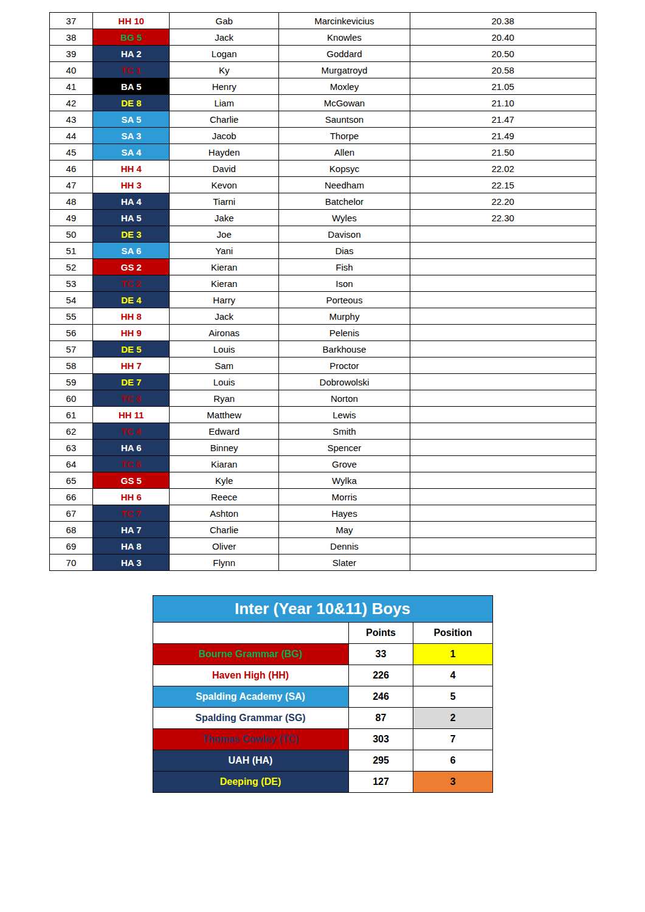| 37 | HH 10 | Gab | Marcinkevicius | 20.38 |
| 38 | BG 5 | Jack | Knowles | 20.40 |
| 39 | HA 2 | Logan | Goddard | 20.50 |
| 40 | TC 1 | Ky | Murgatroyd | 20.58 |
| 41 | BA 5 | Henry | Moxley | 21.05 |
| 42 | DE 8 | Liam | McGowan | 21.10 |
| 43 | SA 5 | Charlie | Sauntson | 21.47 |
| 44 | SA 3 | Jacob | Thorpe | 21.49 |
| 45 | SA 4 | Hayden | Allen | 21.50 |
| 46 | HH 4 | David | Kopsyc | 22.02 |
| 47 | HH 3 | Kevon | Needham | 22.15 |
| 48 | HA 4 | Tiarni | Batchelor | 22.20 |
| 49 | HA 5 | Jake | Wyles | 22.30 |
| 50 | DE 3 | Joe | Davison | |
| 51 | SA 6 | Yani | Dias | |
| 52 | GS 2 | Kieran | Fish | |
| 53 | TC 2 | Kieran | Ison | |
| 54 | DE 4 | Harry | Porteous | |
| 55 | HH 8 | Jack | Murphy | |
| 56 | HH 9 | Aironas | Pelenis | |
| 57 | DE 5 | Louis | Barkhouse | |
| 58 | HH 7 | Sam | Proctor | |
| 59 | DE 7 | Louis | Dobrowolski | |
| 60 | TC 3 | Ryan | Norton | |
| 61 | HH 11 | Matthew | Lewis | |
| 62 | TC 4 | Edward | Smith | |
| 63 | HA 6 | Binney | Spencer | |
| 64 | TC 5 | Kiaran | Grove | |
| 65 | GS 5 | Kyle | Wylka | |
| 66 | HH 6 | Reece | Morris | |
| 67 | TC 7 | Ashton | Hayes | |
| 68 | HA 7 | Charlie | May | |
| 69 | HA 8 | Oliver | Dennis | |
| 70 | HA 3 | Flynn | Slater | |
Inter (Year 10&11) Boys
| | Points | Position |
| Bourne Grammar (BG) | 33 | 1 |
| Haven High (HH) | 226 | 4 |
| Spalding Academy (SA) | 246 | 5 |
| Spalding Grammar (SG) | 87 | 2 |
| Thomas Cowley (TC) | 303 | 7 |
| UAH (HA) | 295 | 6 |
| Deeping (DE) | 127 | 3 |